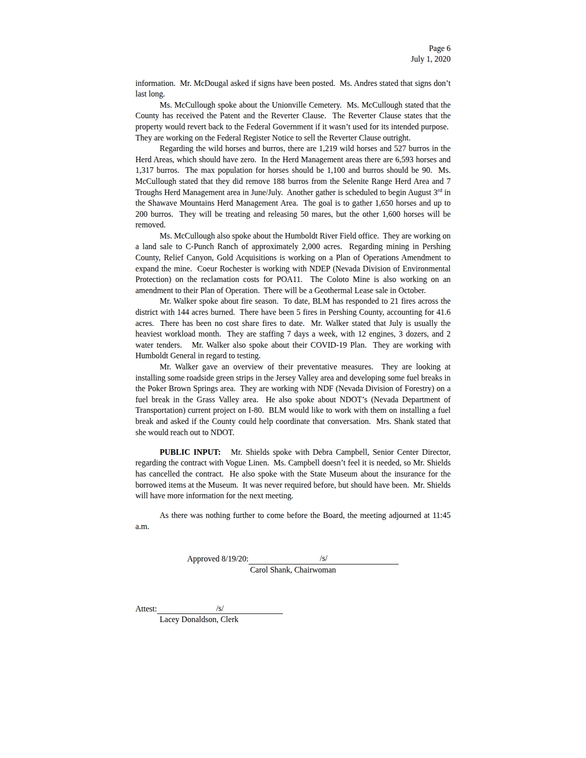Page 6
July 1, 2020
information. Mr. McDougal asked if signs have been posted. Ms. Andres stated that signs don’t last long.
Ms. McCullough spoke about the Unionville Cemetery. Ms. McCullough stated that the County has received the Patent and the Reverter Clause. The Reverter Clause states that the property would revert back to the Federal Government if it wasn’t used for its intended purpose. They are working on the Federal Register Notice to sell the Reverter Clause outright.
Regarding the wild horses and burros, there are 1,219 wild horses and 527 burros in the Herd Areas, which should have zero. In the Herd Management areas there are 6,593 horses and 1,317 burros. The max population for horses should be 1,100 and burros should be 90. Ms. McCullough stated that they did remove 188 burros from the Selenite Range Herd Area and 7 Troughs Herd Management area in June/July. Another gather is scheduled to begin August 3rd in the Shawave Mountains Herd Management Area. The goal is to gather 1,650 horses and up to 200 burros. They will be treating and releasing 50 mares, but the other 1,600 horses will be removed.
Ms. McCullough also spoke about the Humboldt River Field office. They are working on a land sale to C-Punch Ranch of approximately 2,000 acres. Regarding mining in Pershing County, Relief Canyon, Gold Acquisitions is working on a Plan of Operations Amendment to expand the mine. Coeur Rochester is working with NDEP (Nevada Division of Environmental Protection) on the reclamation costs for POA11. The Coloto Mine is also working on an amendment to their Plan of Operation. There will be a Geothermal Lease sale in October.
Mr. Walker spoke about fire season. To date, BLM has responded to 21 fires across the district with 144 acres burned. There have been 5 fires in Pershing County, accounting for 41.6 acres. There has been no cost share fires to date. Mr. Walker stated that July is usually the heaviest workload month. They are staffing 7 days a week, with 12 engines, 3 dozers, and 2 water tenders. Mr. Walker also spoke about their COVID-19 Plan. They are working with Humboldt General in regard to testing.
Mr. Walker gave an overview of their preventative measures. They are looking at installing some roadside green strips in the Jersey Valley area and developing some fuel breaks in the Poker Brown Springs area. They are working with NDF (Nevada Division of Forestry) on a fuel break in the Grass Valley area. He also spoke about NDOT’s (Nevada Department of Transportation) current project on I-80. BLM would like to work with them on installing a fuel break and asked if the County could help coordinate that conversation. Mrs. Shank stated that she would reach out to NDOT.
PUBLIC INPUT: Mr. Shields spoke with Debra Campbell, Senior Center Director, regarding the contract with Vogue Linen. Ms. Campbell doesn’t feel it is needed, so Mr. Shields has cancelled the contract. He also spoke with the State Museum about the insurance for the borrowed items at the Museum. It was never required before, but should have been. Mr. Shields will have more information for the next meeting.
As there was nothing further to come before the Board, the meeting adjourned at 11:45 a.m.
Approved 8/19/20:/s/ Carol Shank, Chairwoman
Attest:/s/
Lacey Donaldson, Clerk